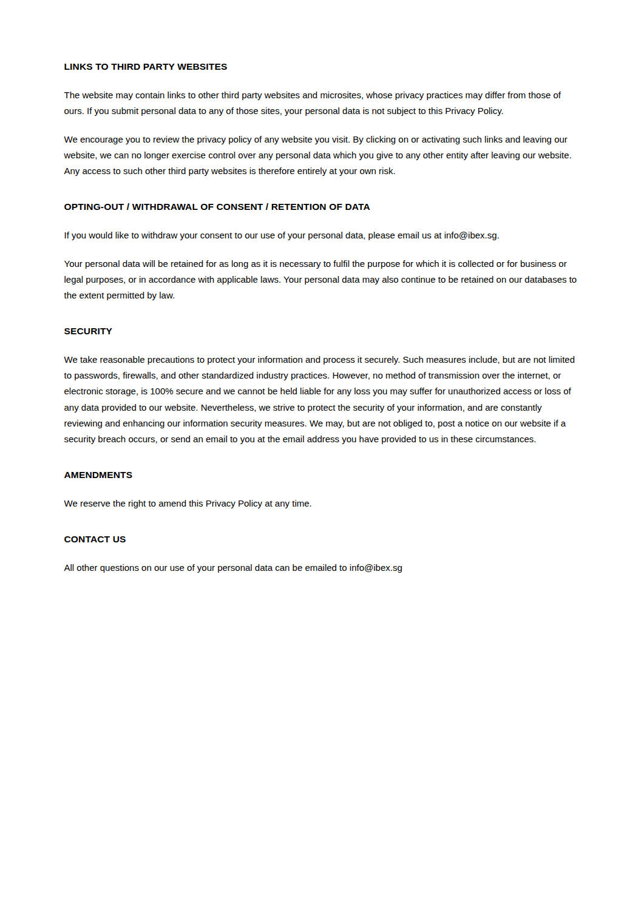LINKS TO THIRD PARTY WEBSITES
The website may contain links to other third party websites and microsites, whose privacy practices may differ from those of ours. If you submit personal data to any of those sites, your personal data is not subject to this Privacy Policy.
We encourage you to review the privacy policy of any website you visit. By clicking on or activating such links and leaving our website, we can no longer exercise control over any personal data which you give to any other entity after leaving our website. Any access to such other third party websites is therefore entirely at your own risk.
OPTING-OUT / WITHDRAWAL OF CONSENT / RETENTION OF DATA
If you would like to withdraw your consent to our use of your personal data, please email us at info@ibex.sg.
Your personal data will be retained for as long as it is necessary to fulfil the purpose for which it is collected or for business or legal purposes, or in accordance with applicable laws. Your personal data may also continue to be retained on our databases to the extent permitted by law.
SECURITY
We take reasonable precautions to protect your information and process it securely. Such measures include, but are not limited to passwords, firewalls, and other standardized industry practices. However, no method of transmission over the internet, or electronic storage, is 100% secure and we cannot be held liable for any loss you may suffer for unauthorized access or loss of any data provided to our website. Nevertheless, we strive to protect the security of your information, and are constantly reviewing and enhancing our information security measures. We may, but are not obliged to, post a notice on our website if a security breach occurs, or send an email to you at the email address you have provided to us in these circumstances.
AMENDMENTS
We reserve the right to amend this Privacy Policy at any time.
CONTACT US
All other questions on our use of your personal data can be emailed to info@ibex.sg